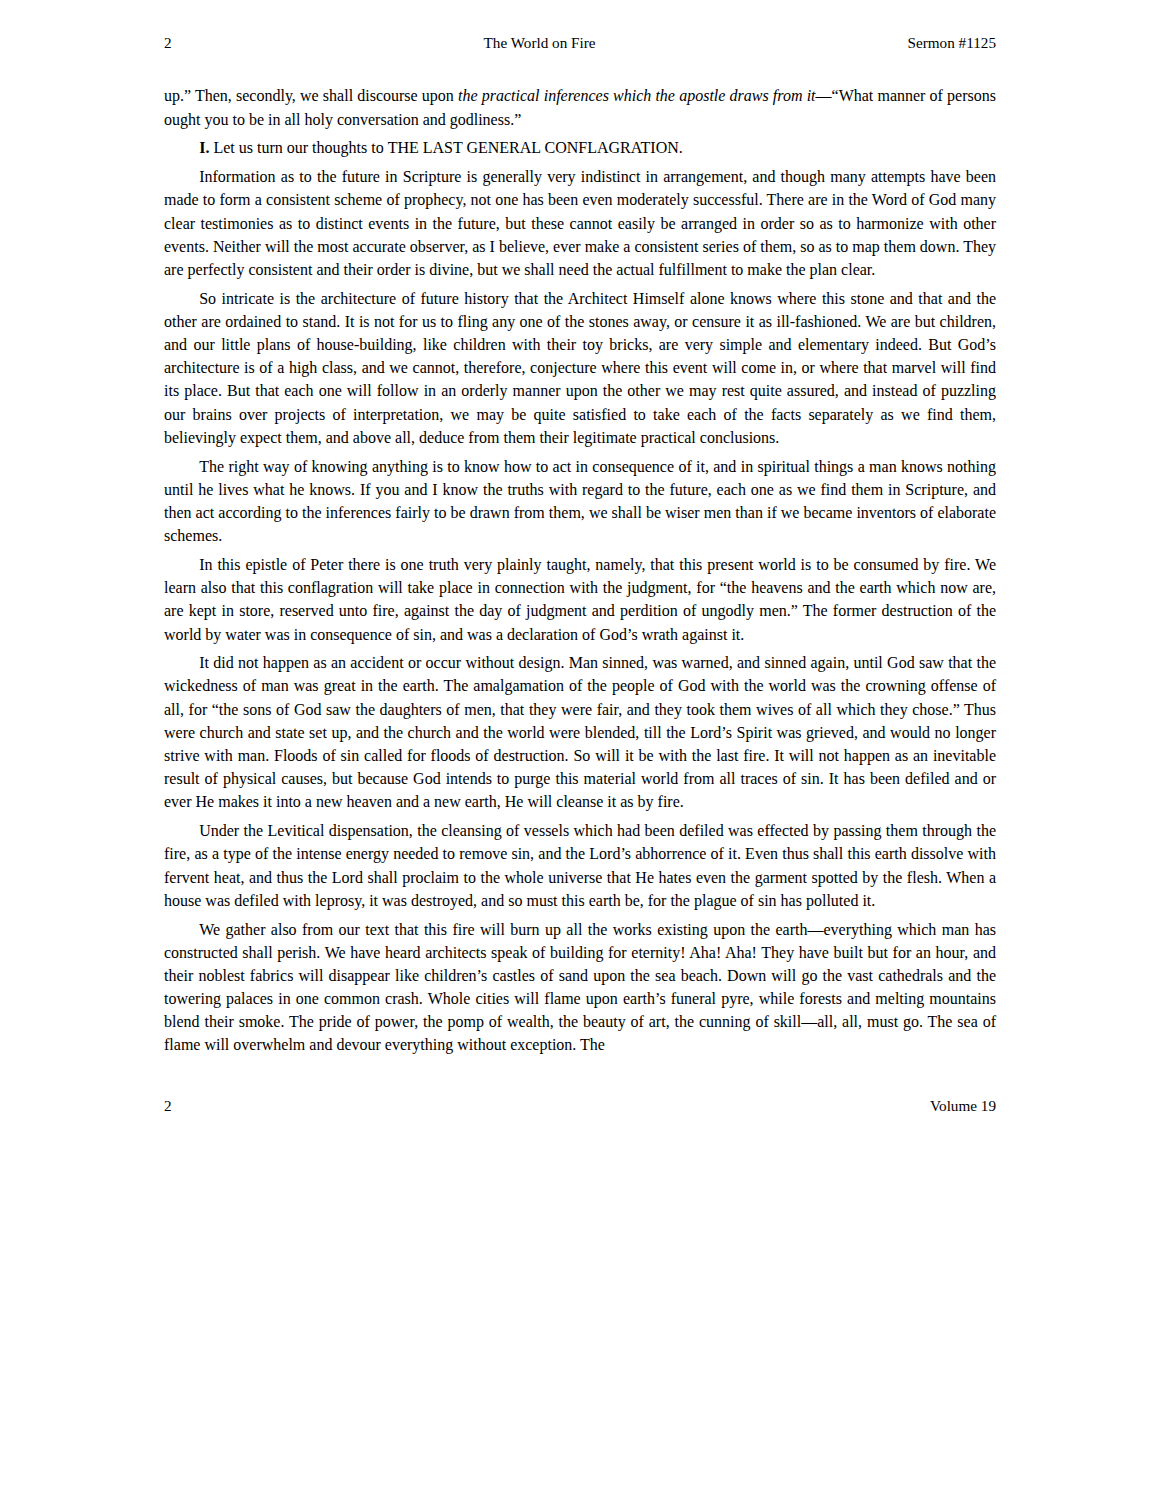2 The World on Fire Sermon #1125
up.” Then, secondly, we shall discourse upon the practical inferences which the apostle draws from it—“What manner of persons ought you to be in all holy conversation and godliness.”
I. Let us turn our thoughts to THE LAST GENERAL CONFLAGRATION.
Information as to the future in Scripture is generally very indistinct in arrangement, and though many attempts have been made to form a consistent scheme of prophecy, not one has been even moderately successful. There are in the Word of God many clear testimonies as to distinct events in the future, but these cannot easily be arranged in order so as to harmonize with other events. Neither will the most accurate observer, as I believe, ever make a consistent series of them, so as to map them down. They are perfectly consistent and their order is divine, but we shall need the actual fulfillment to make the plan clear.
So intricate is the architecture of future history that the Architect Himself alone knows where this stone and that and the other are ordained to stand. It is not for us to fling any one of the stones away, or censure it as ill-fashioned. We are but children, and our little plans of house-building, like children with their toy bricks, are very simple and elementary indeed. But God’s architecture is of a high class, and we cannot, therefore, conjecture where this event will come in, or where that marvel will find its place. But that each one will follow in an orderly manner upon the other we may rest quite assured, and instead of puzzling our brains over projects of interpretation, we may be quite satisfied to take each of the facts separately as we find them, believingly expect them, and above all, deduce from them their legitimate practical conclusions.
The right way of knowing anything is to know how to act in consequence of it, and in spiritual things a man knows nothing until he lives what he knows. If you and I know the truths with regard to the future, each one as we find them in Scripture, and then act according to the inferences fairly to be drawn from them, we shall be wiser men than if we became inventors of elaborate schemes.
In this epistle of Peter there is one truth very plainly taught, namely, that this present world is to be consumed by fire. We learn also that this conflagration will take place in connection with the judgment, for “the heavens and the earth which now are, are kept in store, reserved unto fire, against the day of judgment and perdition of ungodly men.” The former destruction of the world by water was in consequence of sin, and was a declaration of God’s wrath against it.
It did not happen as an accident or occur without design. Man sinned, was warned, and sinned again, until God saw that the wickedness of man was great in the earth. The amalgamation of the people of God with the world was the crowning offense of all, for “the sons of God saw the daughters of men, that they were fair, and they took them wives of all which they chose.” Thus were church and state set up, and the church and the world were blended, till the Lord’s Spirit was grieved, and would no longer strive with man. Floods of sin called for floods of destruction. So will it be with the last fire. It will not happen as an inevitable result of physical causes, but because God intends to purge this material world from all traces of sin. It has been defiled and or ever He makes it into a new heaven and a new earth, He will cleanse it as by fire.
Under the Levitical dispensation, the cleansing of vessels which had been defiled was effected by passing them through the fire, as a type of the intense energy needed to remove sin, and the Lord’s abhorrence of it. Even thus shall this earth dissolve with fervent heat, and thus the Lord shall proclaim to the whole universe that He hates even the garment spotted by the flesh. When a house was defiled with leprosy, it was destroyed, and so must this earth be, for the plague of sin has polluted it.
We gather also from our text that this fire will burn up all the works existing upon the earth—everything which man has constructed shall perish. We have heard architects speak of building for eternity! Aha! Aha! They have built but for an hour, and their noblest fabrics will disappear like children’s castles of sand upon the sea beach. Down will go the vast cathedrals and the towering palaces in one common crash. Whole cities will flame upon earth’s funeral pyre, while forests and melting mountains blend their smoke. The pride of power, the pomp of wealth, the beauty of art, the cunning of skill—all, all, must go. The sea of flame will overwhelm and devour everything without exception. The
2 Volume 19